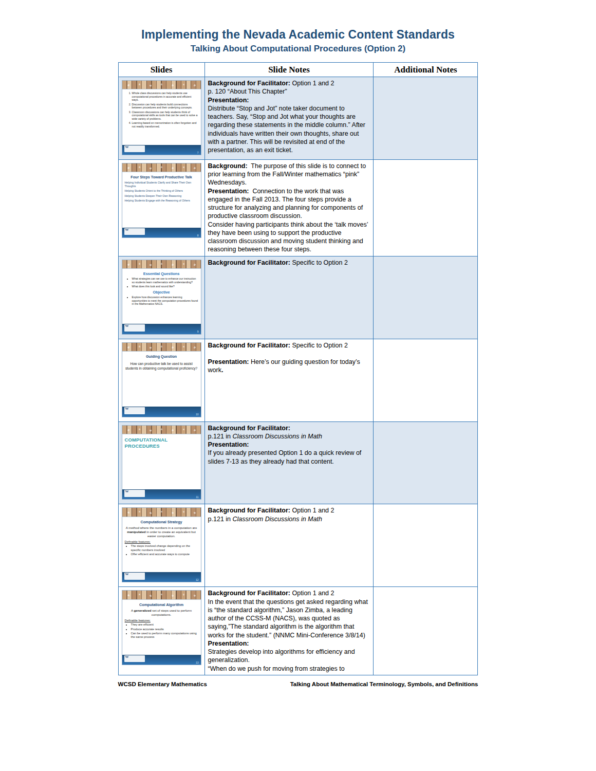Implementing the Nevada Academic Content Standards
Talking About Computational Procedures (Option 2)
| Slides | Slide Notes | Additional Notes |
| --- | --- | --- |
| Whole class discussions can help students use computational procedures in accurate and efficient ways. Discussion can help students build connections between procedures and their underlying concepts. Classroom discussions can help students think of computational skills as tools that can be used to solve a wide variety of problems. Learning based on memorization is often forgotten and not readily transformed. 7 | Background for Facilitator: Option 1 and 2 p. 120 “About This Chapter” Presentation: Distribute “Stop and Jot” note taker document to teachers. Say, “Stop and Jot what your thoughts are regarding these statements in the middle column.” After individuals have written their own thoughts, share out with a partner. This will be revisited at end of the presentation, as an exit ticket. | |
| Four Steps Toward Productive Talk Helping Individual Students Clarify and Share Their Own Thoughts Helping Students Orient to the Thinking of Others Helping Students Deepen Their Own Reasoning Helping Students Engage with the Reasoning of Others 8 | Background: The purpose of this slide is to connect to prior learning from the Fall/Winter mathematics “pink” Wednesdays. Presentation: Connection to the work that was engaged in the Fall 2013. The four steps provide a structure for analyzing and planning for components of productive classroom discussion. Consider having participants think about the ‘talk moves’ they have been using to support the productive classroom discussion and moving student thinking and reasoning between these four steps. | |
| Essential Questions What strategies can we use to enhance our instruction so students learn mathematics with understanding? What does this look and sound like? Objective Explore how discussion enhances learning opportunities to meet the computation procedures found in the Mathematics NACS. 9 | Background for Facilitator: Specific to Option 2 | |
| Guiding Question How can productive talk be used to assist students in obtaining computational proficiency? 10 | Background for Facilitator: Specific to Option 2 Presentation: Here’s our guiding question for today’s work . | |
| COMPUTATIONAL PROCEDURES 11 | Background for Facilitator: p.121 in Classroom Discussions in Math Presentation: If you already presented Option 1 do a quick review of slides 7-13 as they already had that content. | |
| Computational Strategy A method where the numbers in a computation are manipulated in order to create an equivalent but easier computation. Definable features: The steps involved change depending on the specific numbers involved Offer efficient and accurate ways to compute 12 | Background for Facilitator: Option 1 and 2 p.121 in Classroom Discussions in Math | |
| Computational Algorithm A generalized set of steps used to perform computations. Definable features: They are efficient Produce accurate results Can be used to perform many computations using the same process 13 | Background for Facilitator: Option 1 and 2 In the event that the questions get asked regarding what is “the standard algorithm,” Jason Zimba, a leading author of the CCSS-M (NACS), was quoted as saying,”The standard algorithm is the algorithm that works for the student.” (NNMC Mini-Conference 3/8/14) Presentation: Strategies develop into algorithms for efficiency and generalization. “When do we push for moving from strategies to | |
WCSD Elementary Mathematics
Talking About Mathematical Terminology, Symbols, and Definitions